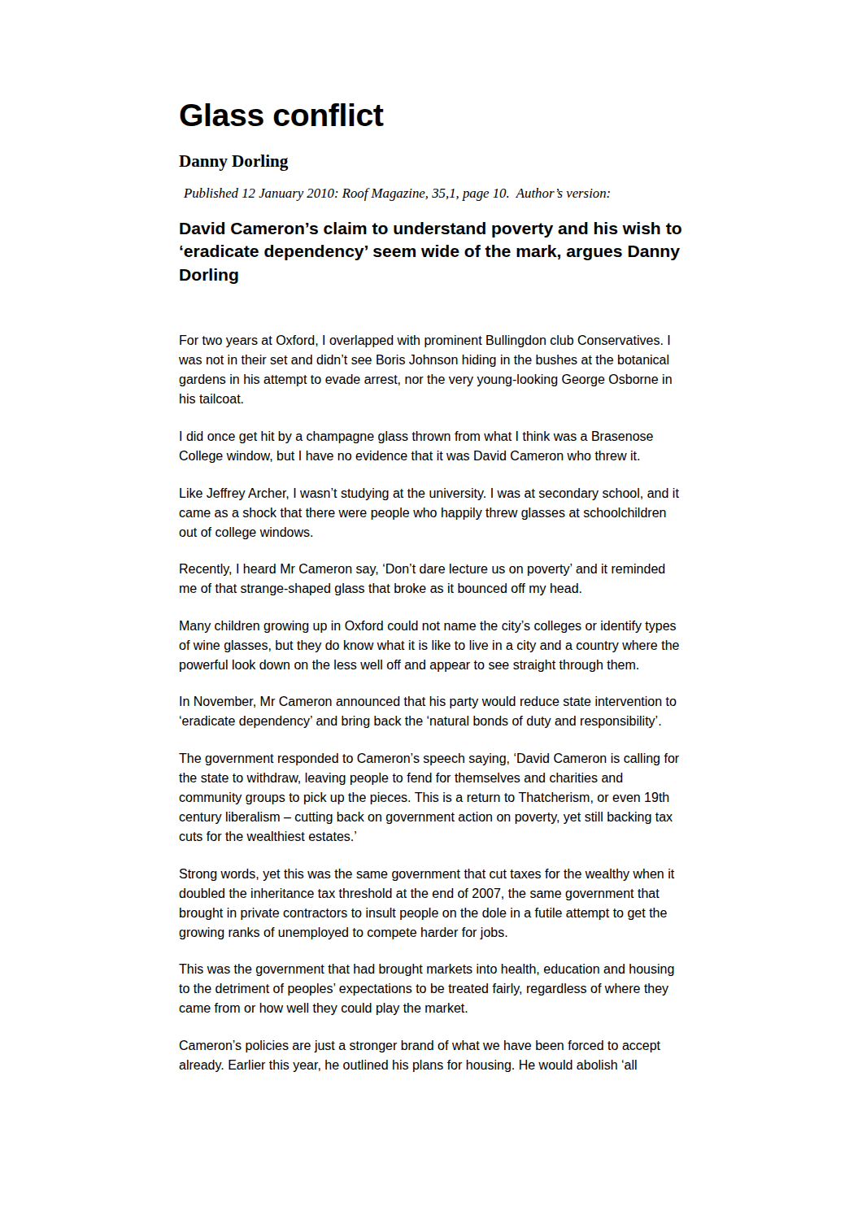Glass conflict
Danny Dorling
Published 12 January 2010: Roof Magazine, 35,1, page 10. Author’s version:
David Cameron’s claim to understand poverty and his wish to ‘eradicate dependency’ seem wide of the mark, argues Danny Dorling
For two years at Oxford, I overlapped with prominent Bullingdon club Conservatives. I was not in their set and didn’t see Boris Johnson hiding in the bushes at the botanical gardens in his attempt to evade arrest, nor the very young-looking George Osborne in his tailcoat.
I did once get hit by a champagne glass thrown from what I think was a Brasenose College window, but I have no evidence that it was David Cameron who threw it.
Like Jeffrey Archer, I wasn’t studying at the university. I was at secondary school, and it came as a shock that there were people who happily threw glasses at schoolchildren out of college windows.
Recently, I heard Mr Cameron say, ‘Don’t dare lecture us on poverty’ and it reminded me of that strange-shaped glass that broke as it bounced off my head.
Many children growing up in Oxford could not name the city’s colleges or identify types of wine glasses, but they do know what it is like to live in a city and a country where the powerful look down on the less well off and appear to see straight through them.
In November, Mr Cameron announced that his party would reduce state intervention to ‘eradicate dependency’ and bring back the ‘natural bonds of duty and responsibility’.
The government responded to Cameron’s speech saying, ‘David Cameron is calling for the state to withdraw, leaving people to fend for themselves and charities and community groups to pick up the pieces. This is a return to Thatcherism, or even 19th century liberalism – cutting back on government action on poverty, yet still backing tax cuts for the wealthiest estates.’
Strong words, yet this was the same government that cut taxes for the wealthy when it doubled the inheritance tax threshold at the end of 2007, the same government that brought in private contractors to insult people on the dole in a futile attempt to get the growing ranks of unemployed to compete harder for jobs.
This was the government that had brought markets into health, education and housing to the detriment of peoples’ expectations to be treated fairly, regardless of where they came from or how well they could play the market.
Cameron’s policies are just a stronger brand of what we have been forced to accept already. Earlier this year, he outlined his plans for housing. He would abolish ‘all